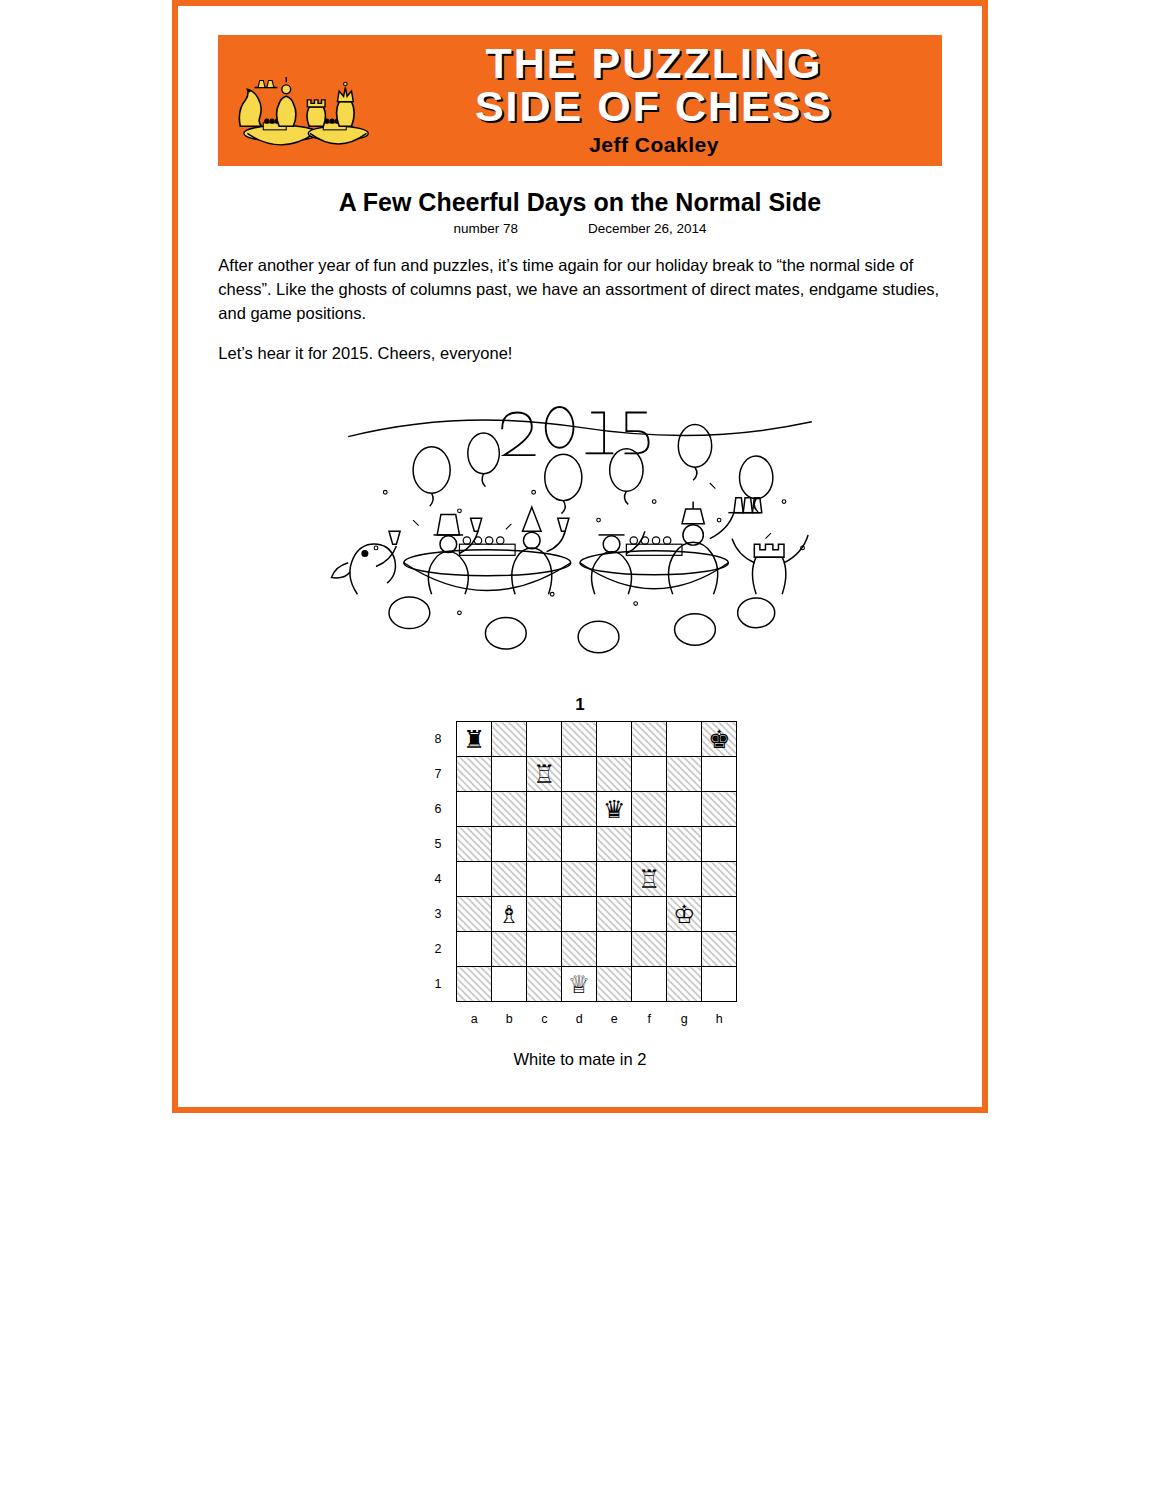THE PUZZLING
SIDE OF CHESS
Jeff Coakley
A Few Cheerful Days on the Normal Side
number 78 December 26, 2014
After another year of fun and puzzles, it’s time again for our holiday break to “the normal side of chess”. Like the ghosts of columns past, we have an assortment of direct mates, endgame studies, and game positions.
Let’s hear it for 2015. Cheers, everyone!
1
| 8 | ♜ | | | | | | | ♚ |
| 7 | | | ♖ | | | | | |
| 6 | | | | | ♛ | | | |
| 5 | | | | | | | | |
| 4 | | | | | | ♖ | | |
| 3 | | ♗ | | | | | ♔ | |
| 2 | | | | | | | | |
| 1 | | | | ♕ | | | | |
| | a | b | c | d | e | f | g | h |
White to mate in 2